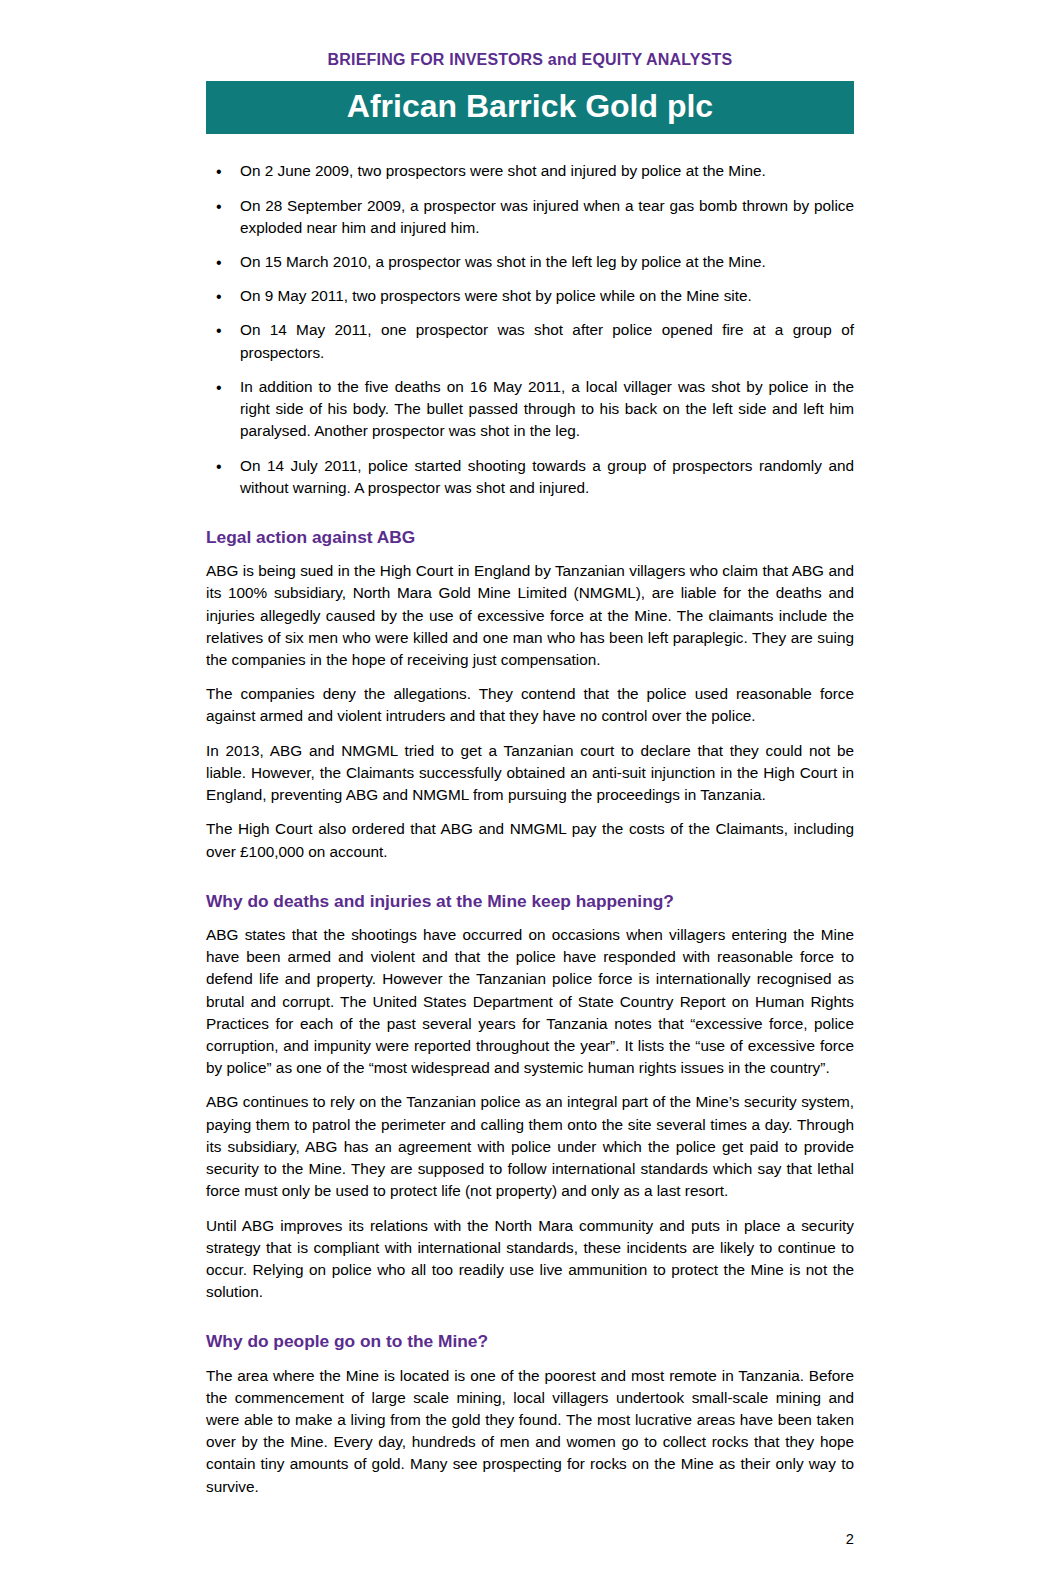BRIEFING FOR INVESTORS and EQUITY ANALYSTS
African Barrick Gold plc
On 2 June 2009, two prospectors were shot and injured by police at the Mine.
On 28 September 2009, a prospector was injured when a tear gas bomb thrown by police exploded near him and injured him.
On 15 March 2010, a prospector was shot in the left leg by police at the Mine.
On 9 May 2011, two prospectors were shot by police while on the Mine site.
On 14 May 2011, one prospector was shot after police opened fire at a group of prospectors.
In addition to the five deaths on 16 May 2011, a local villager was shot by police in the right side of his body. The bullet passed through to his back on the left side and left him paralysed. Another prospector was shot in the leg.
On 14 July 2011, police started shooting towards a group of prospectors randomly and without warning. A prospector was shot and injured.
Legal action against ABG
ABG is being sued in the High Court in England by Tanzanian villagers who claim that ABG and its 100% subsidiary, North Mara Gold Mine Limited (NMGML), are liable for the deaths and injuries allegedly caused by the use of excessive force at the Mine. The claimants include the relatives of six men who were killed and one man who has been left paraplegic. They are suing the companies in the hope of receiving just compensation.
The companies deny the allegations. They contend that the police used reasonable force against armed and violent intruders and that they have no control over the police.
In 2013, ABG and NMGML tried to get a Tanzanian court to declare that they could not be liable. However, the Claimants successfully obtained an anti-suit injunction in the High Court in England, preventing ABG and NMGML from pursuing the proceedings in Tanzania.
The High Court also ordered that ABG and NMGML pay the costs of the Claimants, including over £100,000 on account.
Why do deaths and injuries at the Mine keep happening?
ABG states that the shootings have occurred on occasions when villagers entering the Mine have been armed and violent and that the police have responded with reasonable force to defend life and property. However the Tanzanian police force is internationally recognised as brutal and corrupt. The United States Department of State Country Report on Human Rights Practices for each of the past several years for Tanzania notes that “excessive force, police corruption, and impunity were reported throughout the year”. It lists the “use of excessive force by police” as one of the “most widespread and systemic human rights issues in the country”.
ABG continues to rely on the Tanzanian police as an integral part of the Mine’s security system, paying them to patrol the perimeter and calling them onto the site several times a day. Through its subsidiary, ABG has an agreement with police under which the police get paid to provide security to the Mine. They are supposed to follow international standards which say that lethal force must only be used to protect life (not property) and only as a last resort.
Until ABG improves its relations with the North Mara community and puts in place a security strategy that is compliant with international standards, these incidents are likely to continue to occur. Relying on police who all too readily use live ammunition to protect the Mine is not the solution.
Why do people go on to the Mine?
The area where the Mine is located is one of the poorest and most remote in Tanzania. Before the commencement of large scale mining, local villagers undertook small-scale mining and were able to make a living from the gold they found. The most lucrative areas have been taken over by the Mine. Every day, hundreds of men and women go to collect rocks that they hope contain tiny amounts of gold. Many see prospecting for rocks on the Mine as their only way to survive.
2